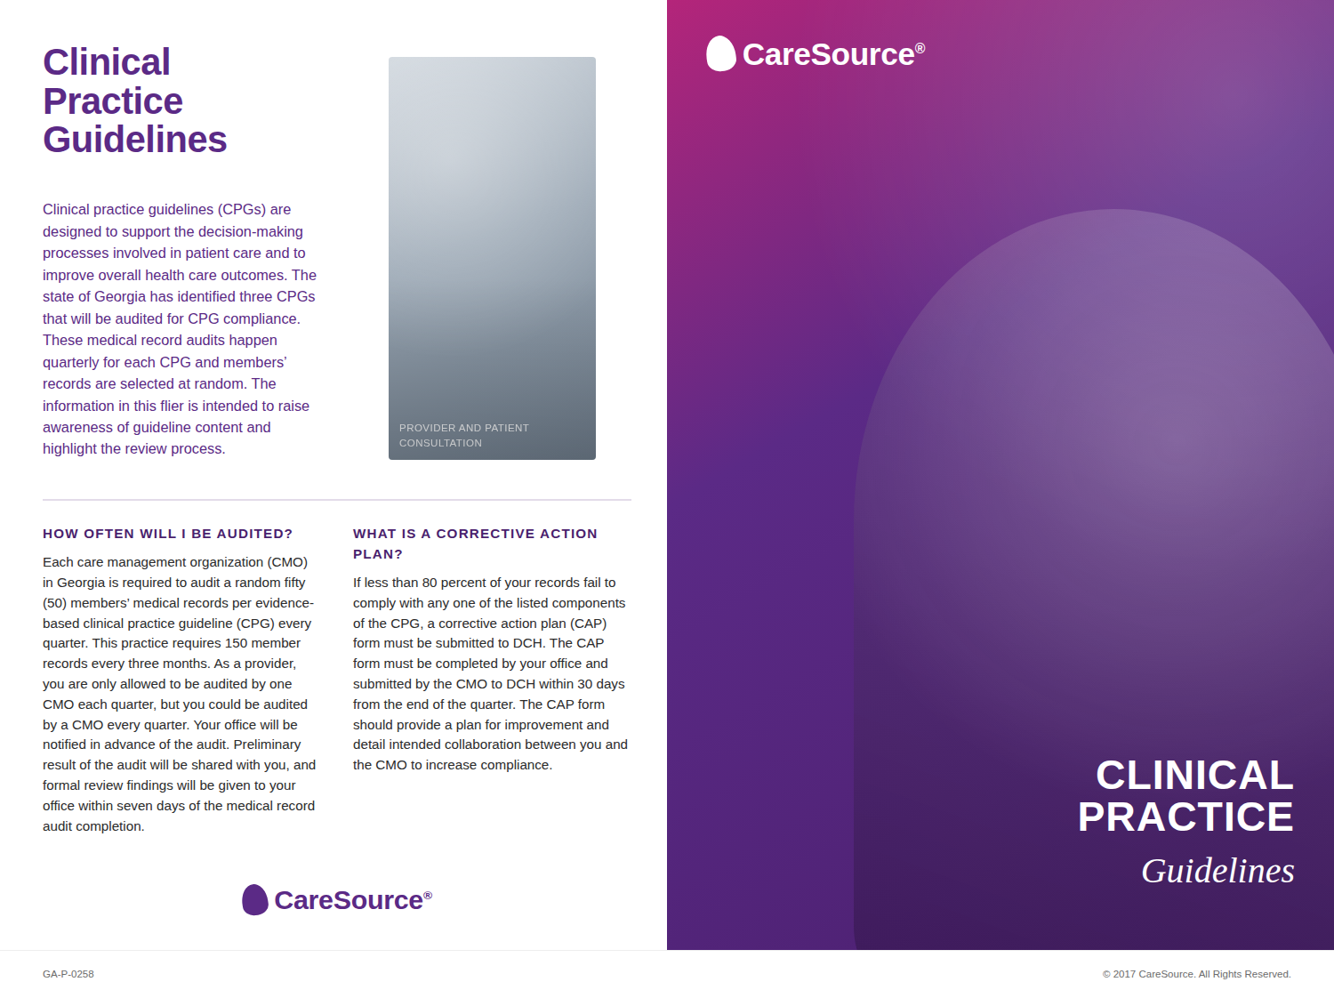Clinical
Practice
Guidelines
Provider and patient consultation
Clinical practice guidelines (CPGs) are designed to support the decision-making processes involved in patient care and to improve overall health care outcomes. The state of Georgia has identified three CPGs that will be audited for CPG compliance. These medical record audits happen quarterly for each CPG and members’ records are selected at random. The information in this flier is intended to raise awareness of guideline content and highlight the review process.
How often will I be audited?
Each care management organization (CMO) in Georgia is required to audit a random fifty (50) members’ medical records per evidence-based clinical practice guideline (CPG) every quarter. This practice requires 150 member records every three months. As a provider, you are only allowed to be audited by one CMO each quarter, but you could be audited by a CMO every quarter. Your office will be notified in advance of the audit. Preliminary result of the audit will be shared with you, and formal review findings will be given to your office within seven days of the medical record audit completion.
What is a corrective action plan?
If less than 80 percent of your records fail to comply with any one of the listed components of the CPG, a corrective action plan (CAP) form must be submitted to DCH. The CAP form must be completed by your office and submitted by the CMO to DCH within 30 days from the end of the quarter. The CAP form should provide a plan for improvement and detail intended collaboration between you and the CMO to increase compliance.
Care Source®
Care Source®
Clinical Practice Guidelines
GA-P-0258 © 2017 CareSource. All Rights Reserved.